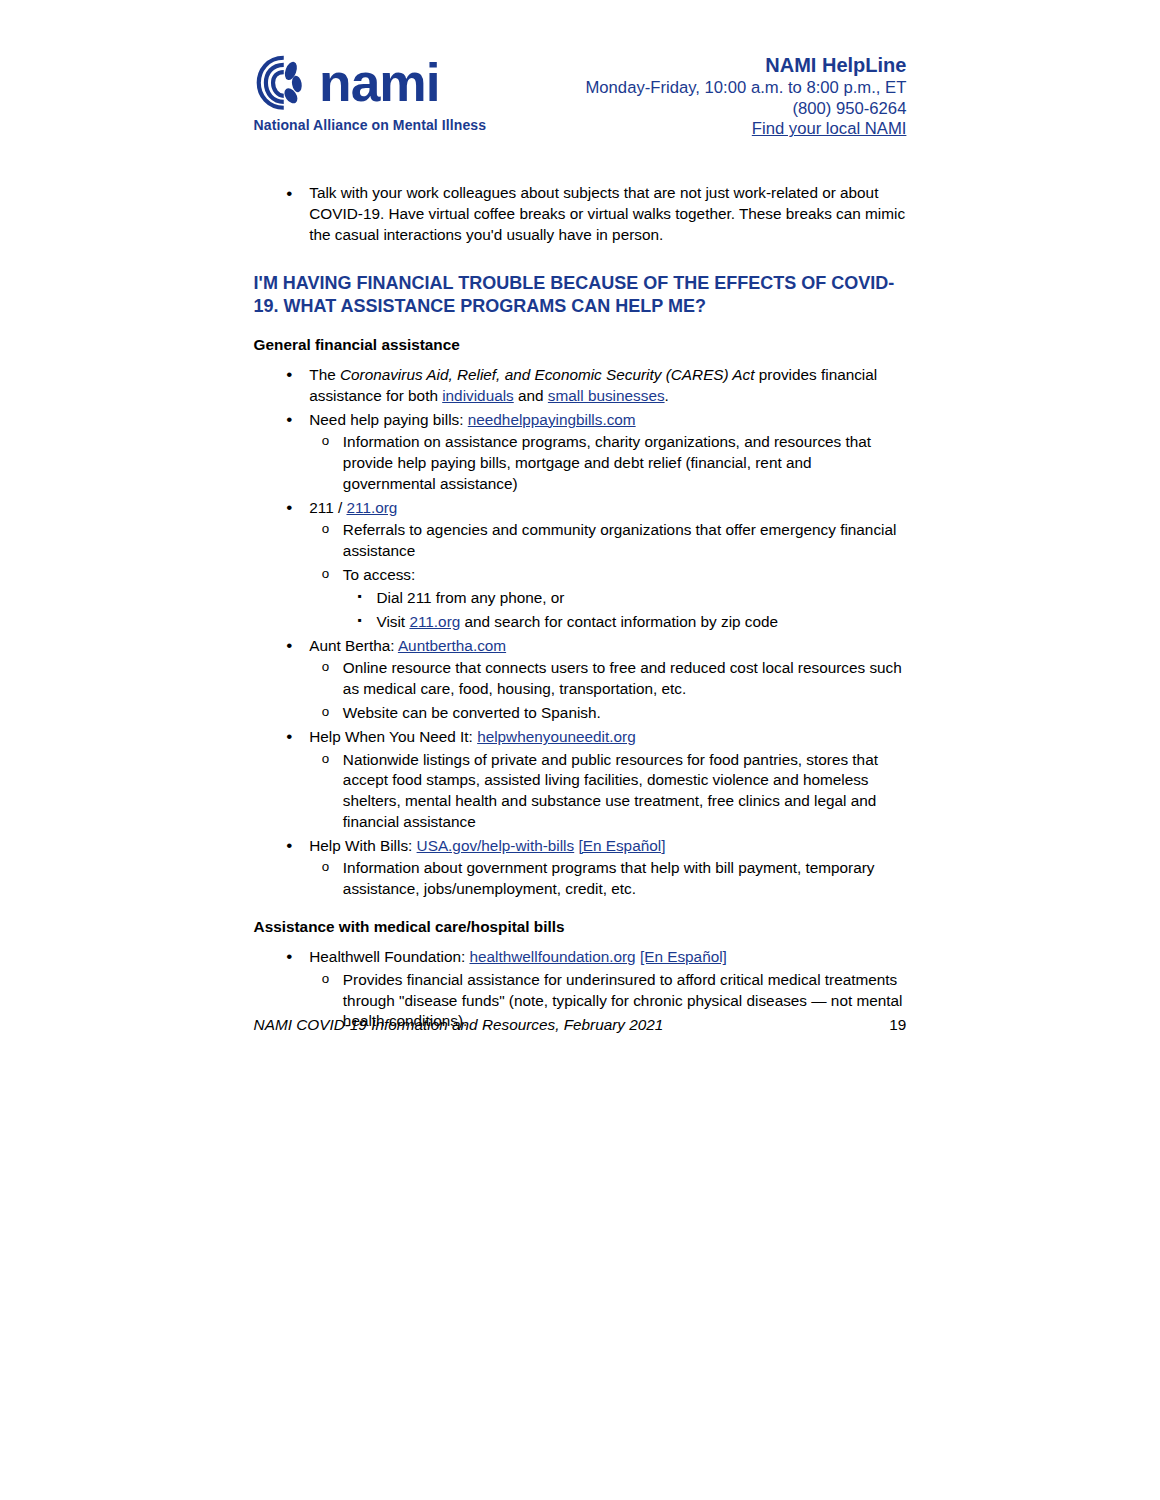nami
National Alliance on Mental Illness
NAMI HelpLine
Monday-Friday, 10:00 a.m. to 8:00 p.m., ET
(800) 950-6264
Find your local NAMI
Talk with your work colleagues about subjects that are not just work-related or about COVID-19. Have virtual coffee breaks or virtual walks together. These breaks can mimic the casual interactions you'd usually have in person.
I'm having financial trouble because of the effects of COVID-19. What assistance programs can help me?
General financial assistance
The Coronavirus Aid, Relief, and Economic Security (CARES) Act provides financial assistance for both individuals and small businesses.
Need help paying bills: needhelppayingbills.com
Information on assistance programs, charity organizations, and resources that provide help paying bills, mortgage and debt relief (financial, rent and governmental assistance)
211 / 211.org
Referrals to agencies and community organizations that offer emergency financial assistance
To access:
Dial 211 from any phone, or
Visit 211.org and search for contact information by zip code
Aunt Bertha: Auntbertha.com
Online resource that connects users to free and reduced cost local resources such as medical care, food, housing, transportation, etc.
Website can be converted to Spanish.
Help When You Need It: helpwhenyouneedit.org
Nationwide listings of private and public resources for food pantries, stores that accept food stamps, assisted living facilities, domestic violence and homeless shelters, mental health and substance use treatment, free clinics and legal and financial assistance
Help With Bills: USA.gov/help-with-bills [En Español]
Information about government programs that help with bill payment, temporary assistance, jobs/unemployment, credit, etc.
Assistance with medical care/hospital bills
Healthwell Foundation: healthwellfoundation.org [En Español]
Provides financial assistance for underinsured to afford critical medical treatments through "disease funds" (note, typically for chronic physical diseases — not mental health conditions).
NAMI COVID-19 Information and Resources, February 2021 19